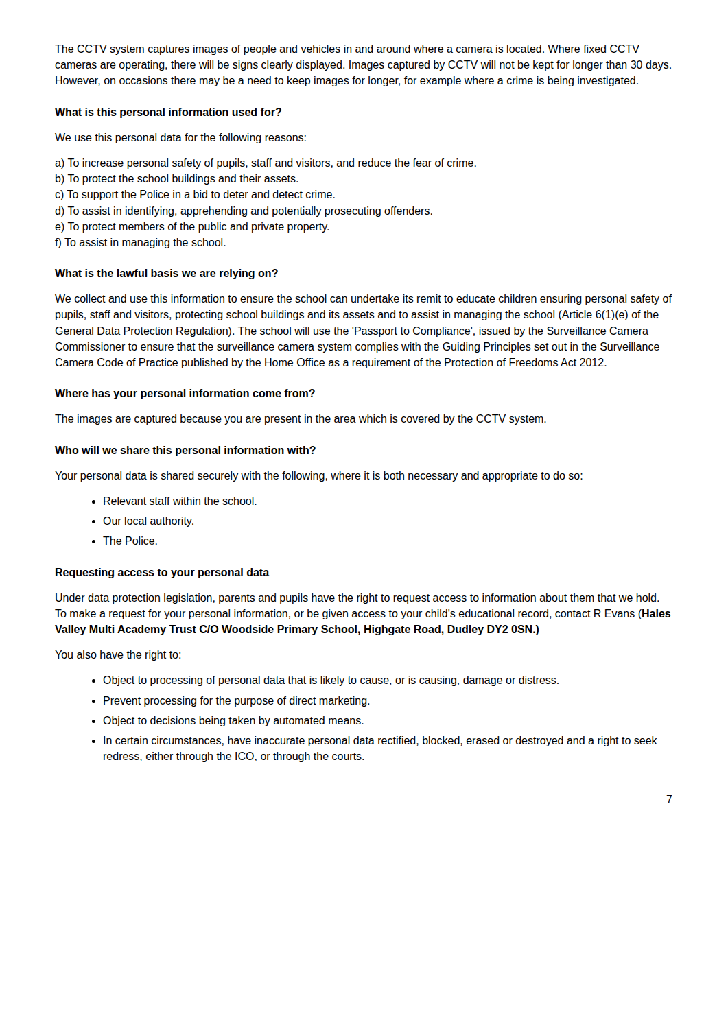The CCTV system captures images of people and vehicles in and around where a camera is located. Where fixed CCTV cameras are operating, there will be signs clearly displayed. Images captured by CCTV will not be kept for longer than 30 days. However, on occasions there may be a need to keep images for longer, for example where a crime is being investigated.
What is this personal information used for?
We use this personal data for the following reasons:
a) To increase personal safety of pupils, staff and visitors, and reduce the fear of crime.
b) To protect the school buildings and their assets.
c) To support the Police in a bid to deter and detect crime.
d) To assist in identifying, apprehending and potentially prosecuting offenders.
e) To protect members of the public and private property.
f) To assist in managing the school.
What is the lawful basis we are relying on?
We collect and use this information to ensure the school can undertake its remit to educate children ensuring personal safety of pupils, staff and visitors, protecting school buildings and its assets and to assist in managing the school (Article 6(1)(e) of the General Data Protection Regulation). The school will use the 'Passport to Compliance', issued by the Surveillance Camera Commissioner to ensure that the surveillance camera system complies with the Guiding Principles set out in the Surveillance Camera Code of Practice published by the Home Office as a requirement of the Protection of Freedoms Act 2012.
Where has your personal information come from?
The images are captured because you are present in the area which is covered by the CCTV system.
Who will we share this personal information with?
Your personal data is shared securely with the following, where it is both necessary and appropriate to do so:
Relevant staff within the school.
Our local authority.
The Police.
Requesting access to your personal data
Under data protection legislation, parents and pupils have the right to request access to information about them that we hold. To make a request for your personal information, or be given access to your child's educational record, contact R Evans (Hales Valley Multi Academy Trust C/O Woodside Primary School, Highgate Road, Dudley DY2 0SN.)
You also have the right to:
Object to processing of personal data that is likely to cause, or is causing, damage or distress.
Prevent processing for the purpose of direct marketing.
Object to decisions being taken by automated means.
In certain circumstances, have inaccurate personal data rectified, blocked, erased or destroyed and a right to seek redress, either through the ICO, or through the courts.
7